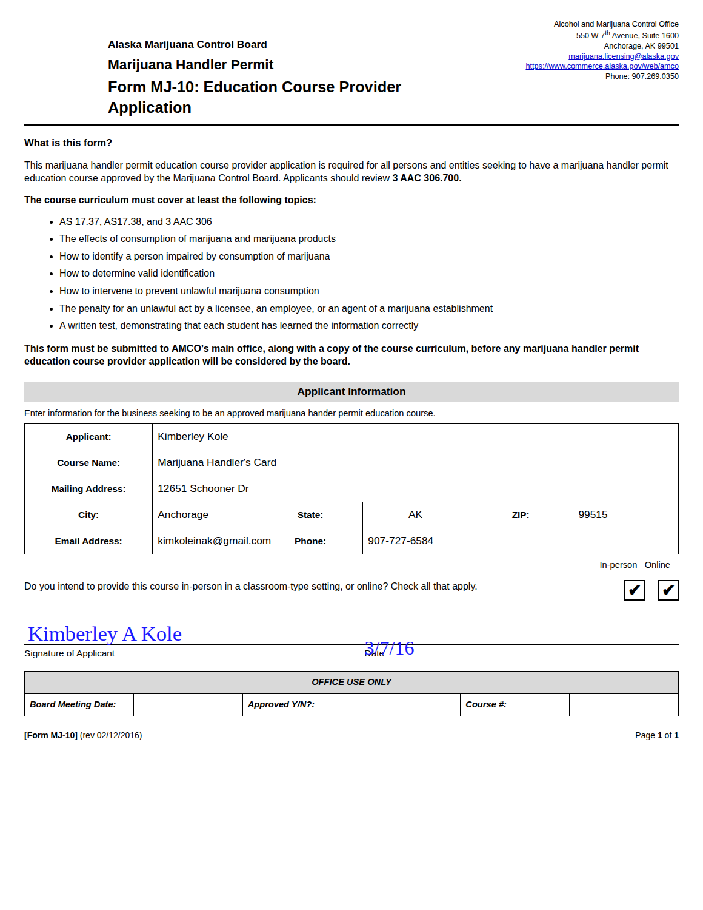Alaska Marijuana Control Board
Marijuana Handler Permit
Form MJ-10: Education Course Provider Application
Alcohol and Marijuana Control Office
550 W 7th Avenue, Suite 1600
Anchorage, AK 99501
marijuana.licensing@alaska.gov
https://www.commerce.alaska.gov/web/amco
Phone: 907.269.0350
What is this form?
This marijuana handler permit education course provider application is required for all persons and entities seeking to have a marijuana handler permit education course approved by the Marijuana Control Board. Applicants should review 3 AAC 306.700.
The course curriculum must cover at least the following topics:
AS 17.37, AS17.38, and 3 AAC 306
The effects of consumption of marijuana and marijuana products
How to identify a person impaired by consumption of marijuana
How to determine valid identification
How to intervene to prevent unlawful marijuana consumption
The penalty for an unlawful act by a licensee, an employee, or an agent of a marijuana establishment
A written test, demonstrating that each student has learned the information correctly
This form must be submitted to AMCO’s main office, along with a copy of the course curriculum, before any marijuana handler permit education course provider application will be considered by the board.
Applicant Information
Enter information for the business seeking to be an approved marijuana hander permit education course.
| Applicant: | Kimberley Kole |
| Course Name: | Marijuana Handler's Card |
| Mailing Address: | 12651 Schooner Dr |
| City: | Anchorage | State: | AK | ZIP: | 99515 |
| Email Address: | kimkoleinak@gmail.com | Phone: | 907-727-6584 |
In-person Online
Do you intend to provide this course in-person in a classroom-type setting, or online? Check all that apply.
✔
✔
Kimberley A Kole
3/7/16
Signature of Applicant
Date
| OFFICE USE ONLY |
| Board Meeting Date: | | Approved Y/N?: | | Course #: | |
[Form MJ-10] (rev 02/12/2016)
Page 1 of 1